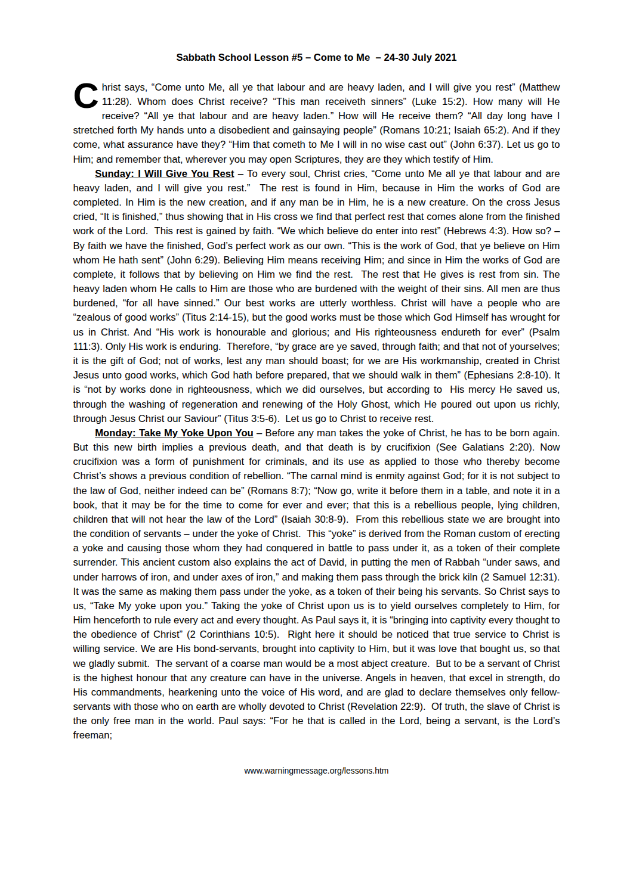Sabbath School Lesson #5 – Come to Me – 24-30 July 2021
Christ says, “Come unto Me, all ye that labour and are heavy laden, and I will give you rest” (Matthew 11:28). Whom does Christ receive? “This man receiveth sinners” (Luke 15:2). How many will He receive? “All ye that labour and are heavy laden.” How will He receive them? “All day long have I stretched forth My hands unto a disobedient and gainsaying people” (Romans 10:21; Isaiah 65:2). And if they come, what assurance have they? “Him that cometh to Me I will in no wise cast out” (John 6:37). Let us go to Him; and remember that, wherever you may open Scriptures, they are they which testify of Him.
Sunday: I Will Give You Rest – To every soul, Christ cries, “Come unto Me all ye that labour and are heavy laden, and I will give you rest.” The rest is found in Him, because in Him the works of God are completed. In Him is the new creation, and if any man be in Him, he is a new creature. On the cross Jesus cried, “It is finished,” thus showing that in His cross we find that perfect rest that comes alone from the finished work of the Lord. This rest is gained by faith. “We which believe do enter into rest” (Hebrews 4:3). How so? – By faith we have the finished, God’s perfect work as our own. “This is the work of God, that ye believe on Him whom He hath sent” (John 6:29). Believing Him means receiving Him; and since in Him the works of God are complete, it follows that by believing on Him we find the rest. The rest that He gives is rest from sin. The heavy laden whom He calls to Him are those who are burdened with the weight of their sins. All men are thus burdened, “for all have sinned.” Our best works are utterly worthless. Christ will have a people who are “zealous of good works” (Titus 2:14-15), but the good works must be those which God Himself has wrought for us in Christ. And “His work is honourable and glorious; and His righteousness endureth for ever” (Psalm 111:3). Only His work is enduring. Therefore, “by grace are ye saved, through faith; and that not of yourselves; it is the gift of God; not of works, lest any man should boast; for we are His workmanship, created in Christ Jesus unto good works, which God hath before prepared, that we should walk in them” (Ephesians 2:8-10). It is “not by works done in righteousness, which we did ourselves, but according to His mercy He saved us, through the washing of regeneration and renewing of the Holy Ghost, which He poured out upon us richly, through Jesus Christ our Saviour” (Titus 3:5-6). Let us go to Christ to receive rest.
Monday: Take My Yoke Upon You – Before any man takes the yoke of Christ, he has to be born again. But this new birth implies a previous death, and that death is by crucifixion (See Galatians 2:20). Now crucifixion was a form of punishment for criminals, and its use as applied to those who thereby become Christ’s shows a previous condition of rebellion. “The carnal mind is enmity against God; for it is not subject to the law of God, neither indeed can be” (Romans 8:7); “Now go, write it before them in a table, and note it in a book, that it may be for the time to come for ever and ever; that this is a rebellious people, lying children, children that will not hear the law of the Lord” (Isaiah 30:8-9). From this rebellious state we are brought into the condition of servants – under the yoke of Christ. This “yoke” is derived from the Roman custom of erecting a yoke and causing those whom they had conquered in battle to pass under it, as a token of their complete surrender. This ancient custom also explains the act of David, in putting the men of Rabbah “under saws, and under harrows of iron, and under axes of iron,” and making them pass through the brick kiln (2 Samuel 12:31). It was the same as making them pass under the yoke, as a token of their being his servants. So Christ says to us, “Take My yoke upon you.” Taking the yoke of Christ upon us is to yield ourselves completely to Him, for Him henceforth to rule every act and every thought. As Paul says it, it is “bringing into captivity every thought to the obedience of Christ” (2 Corinthians 10:5). Right here it should be noticed that true service to Christ is willing service. We are His bond-servants, brought into captivity to Him, but it was love that bought us, so that we gladly submit. The servant of a coarse man would be a most abject creature. But to be a servant of Christ is the highest honour that any creature can have in the universe. Angels in heaven, that excel in strength, do His commandments, hearkening unto the voice of His word, and are glad to declare themselves only fellow-servants with those who on earth are wholly devoted to Christ (Revelation 22:9). Of truth, the slave of Christ is the only free man in the world. Paul says: “For he that is called in the Lord, being a servant, is the Lord’s freeman;
www.warningmessage.org/lessons.htm